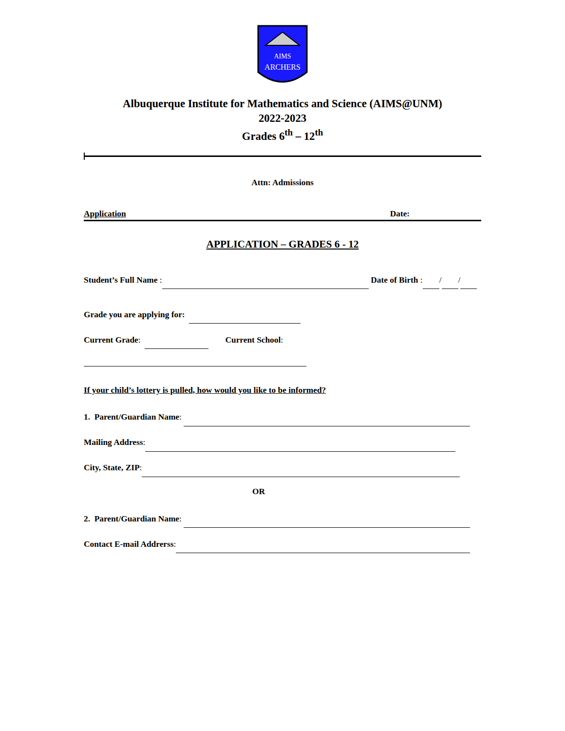Albuquerque Institute for Mathematics and Science (AIMS@UNM)
2022-2023
Grades 6th – 12th
Attn: Admissions
Application Date:
APPLICATION – GRADES 6 - 12
Student’s Full Name : Date of Birth : / /
Grade you are applying for:
Current Grade: Current School:
If your child’s lottery is pulled, how would you like to be informed?
1. Parent/Guardian Name:
Mailing Address:
City, State, ZIP:
OR
2. Parent/Guardian Name:
Contact E-mail Addrerss: